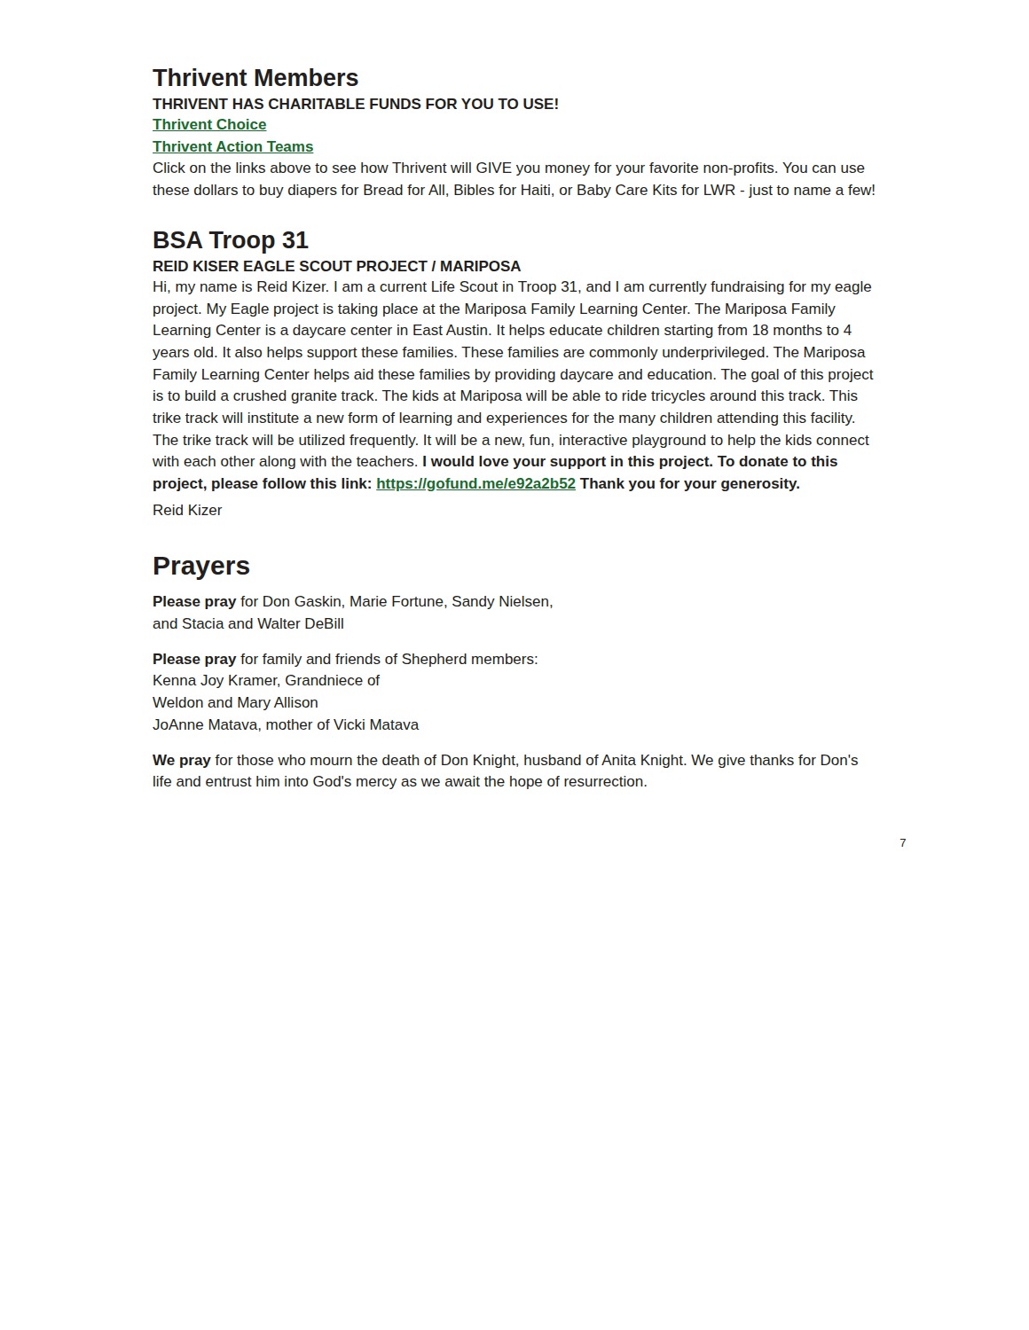Thrivent Members
THRIVENT HAS CHARITABLE FUNDS FOR YOU TO USE!
Thrivent Choice
Thrivent Action Teams
Click on the links above to see how Thrivent will GIVE you money for your favorite non-profits. You can use these dollars to buy diapers for Bread for All, Bibles for Haiti, or Baby Care Kits for LWR - just to name a few!
BSA Troop 31
REID KISER EAGLE SCOUT PROJECT / MARIPOSA
Hi, my name is Reid Kizer. I am a current Life Scout in Troop 31, and I am currently fundraising for my eagle project. My Eagle project is taking place at the Mariposa Family Learning Center. The Mariposa Family Learning Center is a daycare center in East Austin. It helps educate children starting from 18 months to 4 years old. It also helps support these families. These families are commonly underprivileged. The Mariposa Family Learning Center helps aid these families by providing daycare and education. The goal of this project is to build a crushed granite track. The kids at Mariposa will be able to ride tricycles around this track. This trike track will institute a new form of learning and experiences for the many children attending this facility. The trike track will be utilized frequently. It will be a new, fun, interactive playground to help the kids connect with each other along with the teachers. I would love your support in this project. To donate to this project, please follow this link: https://gofund.me/e92a2b52 Thank you for your generosity.
Reid Kizer
Prayers
Please pray for Don Gaskin, Marie Fortune, Sandy Nielsen,
and Stacia and Walter DeBill
Please pray for family and friends of Shepherd members:
Kenna Joy Kramer, Grandniece of
Weldon and Mary Allison
JoAnne Matava, mother of Vicki Matava
We pray for those who mourn the death of Don Knight, husband of Anita Knight. We give thanks for Don's life and entrust him into God's mercy as we await the hope of resurrection.
7